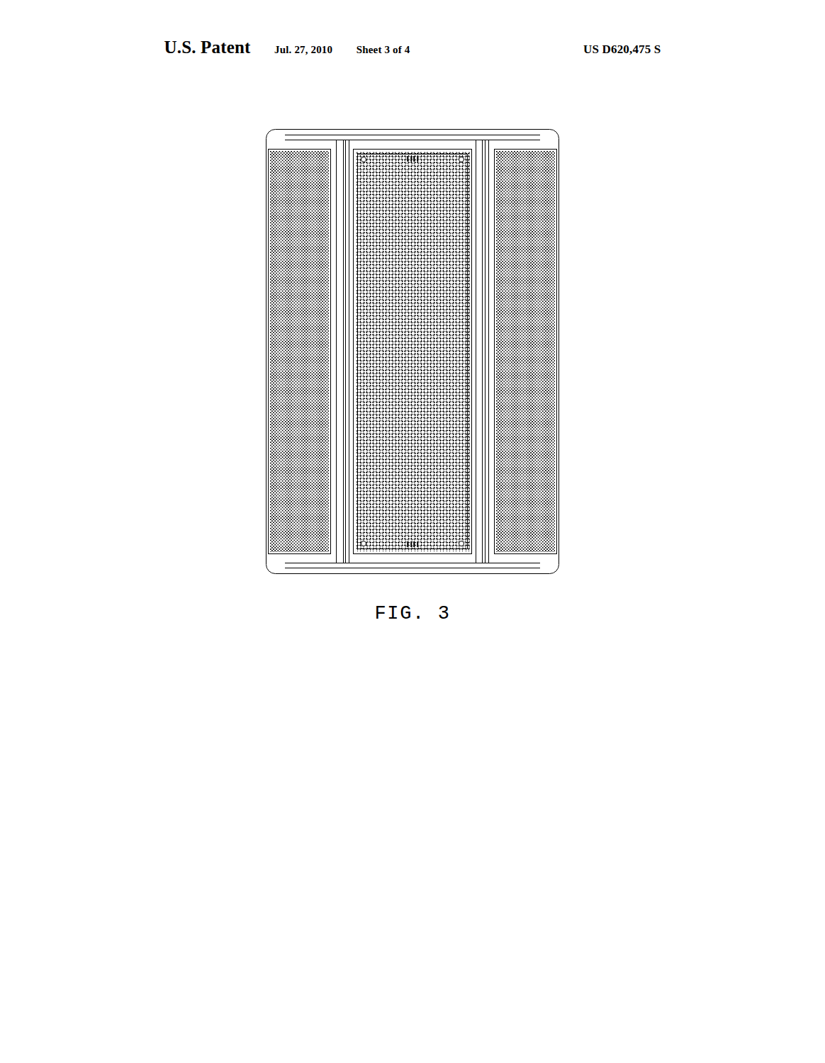U.S. Patent Jul. 27, 2010 Sheet 3 of 4 US D620,475 S
FIG. 3